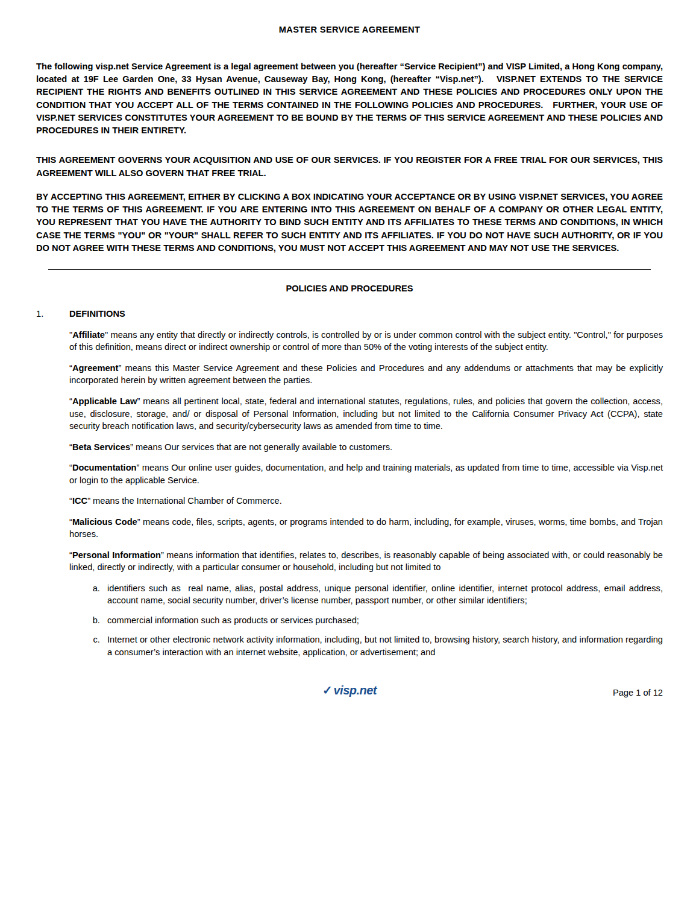MASTER SERVICE AGREEMENT
The following visp.net Service Agreement is a legal agreement between you (hereafter “Service Recipient”) and VISP Limited, a Hong Kong company, located at 19F Lee Garden One, 33 Hysan Avenue, Causeway Bay, Hong Kong, (hereafter “Visp.net”). VISP.NET EXTENDS TO THE SERVICE RECIPIENT THE RIGHTS AND BENEFITS OUTLINED IN THIS SERVICE AGREEMENT AND THESE POLICIES AND PROCEDURES ONLY UPON THE CONDITION THAT YOU ACCEPT ALL OF THE TERMS CONTAINED IN THE FOLLOWING POLICIES AND PROCEDURES. FURTHER, YOUR USE OF VISP.NET SERVICES CONSTITUTES YOUR AGREEMENT TO BE BOUND BY THE TERMS OF THIS SERVICE AGREEMENT AND THESE POLICIES AND PROCEDURES IN THEIR ENTIRETY.
THIS AGREEMENT GOVERNS YOUR ACQUISITION AND USE OF OUR SERVICES. IF YOU REGISTER FOR A FREE TRIAL FOR OUR SERVICES, THIS AGREEMENT WILL ALSO GOVERN THAT FREE TRIAL.
BY ACCEPTING THIS AGREEMENT, EITHER BY CLICKING A BOX INDICATING YOUR ACCEPTANCE OR BY USING VISP.NET SERVICES, YOU AGREE TO THE TERMS OF THIS AGREEMENT. IF YOU ARE ENTERING INTO THIS AGREEMENT ON BEHALF OF A COMPANY OR OTHER LEGAL ENTITY, YOU REPRESENT THAT YOU HAVE THE AUTHORITY TO BIND SUCH ENTITY AND ITS AFFILIATES TO THESE TERMS AND CONDITIONS, IN WHICH CASE THE TERMS "YOU" OR "YOUR" SHALL REFER TO SUCH ENTITY AND ITS AFFILIATES. IF YOU DO NOT HAVE SUCH AUTHORITY, OR IF YOU DO NOT AGREE WITH THESE TERMS AND CONDITIONS, YOU MUST NOT ACCEPT THIS AGREEMENT AND MAY NOT USE THE SERVICES.
POLICIES AND PROCEDURES
1. DEFINITIONS
"Affiliate" means any entity that directly or indirectly controls, is controlled by or is under common control with the subject entity. "Control," for purposes of this definition, means direct or indirect ownership or control of more than 50% of the voting interests of the subject entity.
“Agreement” means this Master Service Agreement and these Policies and Procedures and any addendums or attachments that may be explicitly incorporated herein by written agreement between the parties.
“Applicable Law” means all pertinent local, state, federal and international statutes, regulations, rules, and policies that govern the collection, access, use, disclosure, storage, and/ or disposal of Personal Information, including but not limited to the California Consumer Privacy Act (CCPA), state security breach notification laws, and security/cybersecurity laws as amended from time to time.
“Beta Services” means Our services that are not generally available to customers.
“Documentation” means Our online user guides, documentation, and help and training materials, as updated from time to time, accessible via Visp.net or login to the applicable Service.
“ICC” means the International Chamber of Commerce.
“Malicious Code” means code, files, scripts, agents, or programs intended to do harm, including, for example, viruses, worms, time bombs, and Trojan horses.
“Personal Information” means information that identifies, relates to, describes, is reasonably capable of being associated with, or could reasonably be linked, directly or indirectly, with a particular consumer or household, including but not limited to
identifiers such as real name, alias, postal address, unique personal identifier, online identifier, internet protocol address, email address, account name, social security number, driver’s license number, passport number, or other similar identifiers;
commercial information such as products or services purchased;
Internet or other electronic network activity information, including, but not limited to, browsing history, search history, and information regarding a consumer’s interaction with an internet website, application, or advertisement; and
✓visp.net Page 1 of 12